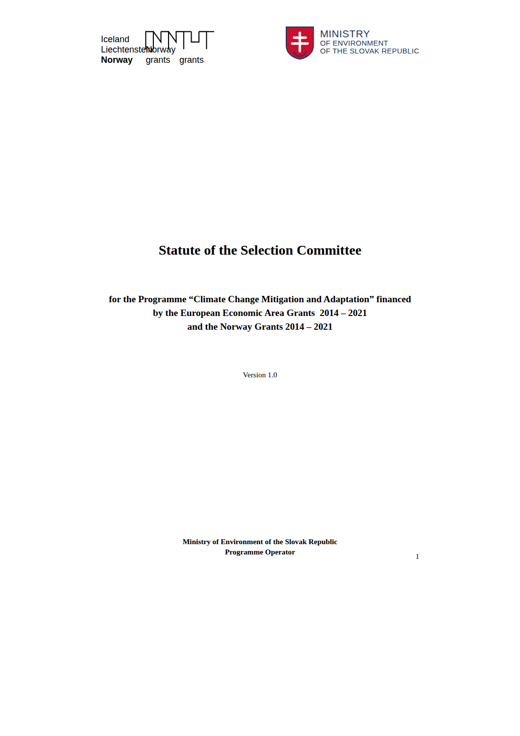Iceland Liechtenstein Norway Norway grants grants
MINISTRY
OF ENVIRONMENT
OF THE SLOVAK REPUBLIC
Statute of the Selection Committee
for the Programme “Climate Change Mitigation and Adaptation” financed
by the European Economic Area Grants 2014 – 2021
and the Norway Grants 2014 – 2021
Version 1.0
Ministry of Environment of the Slovak Republic
Programme Operator
1